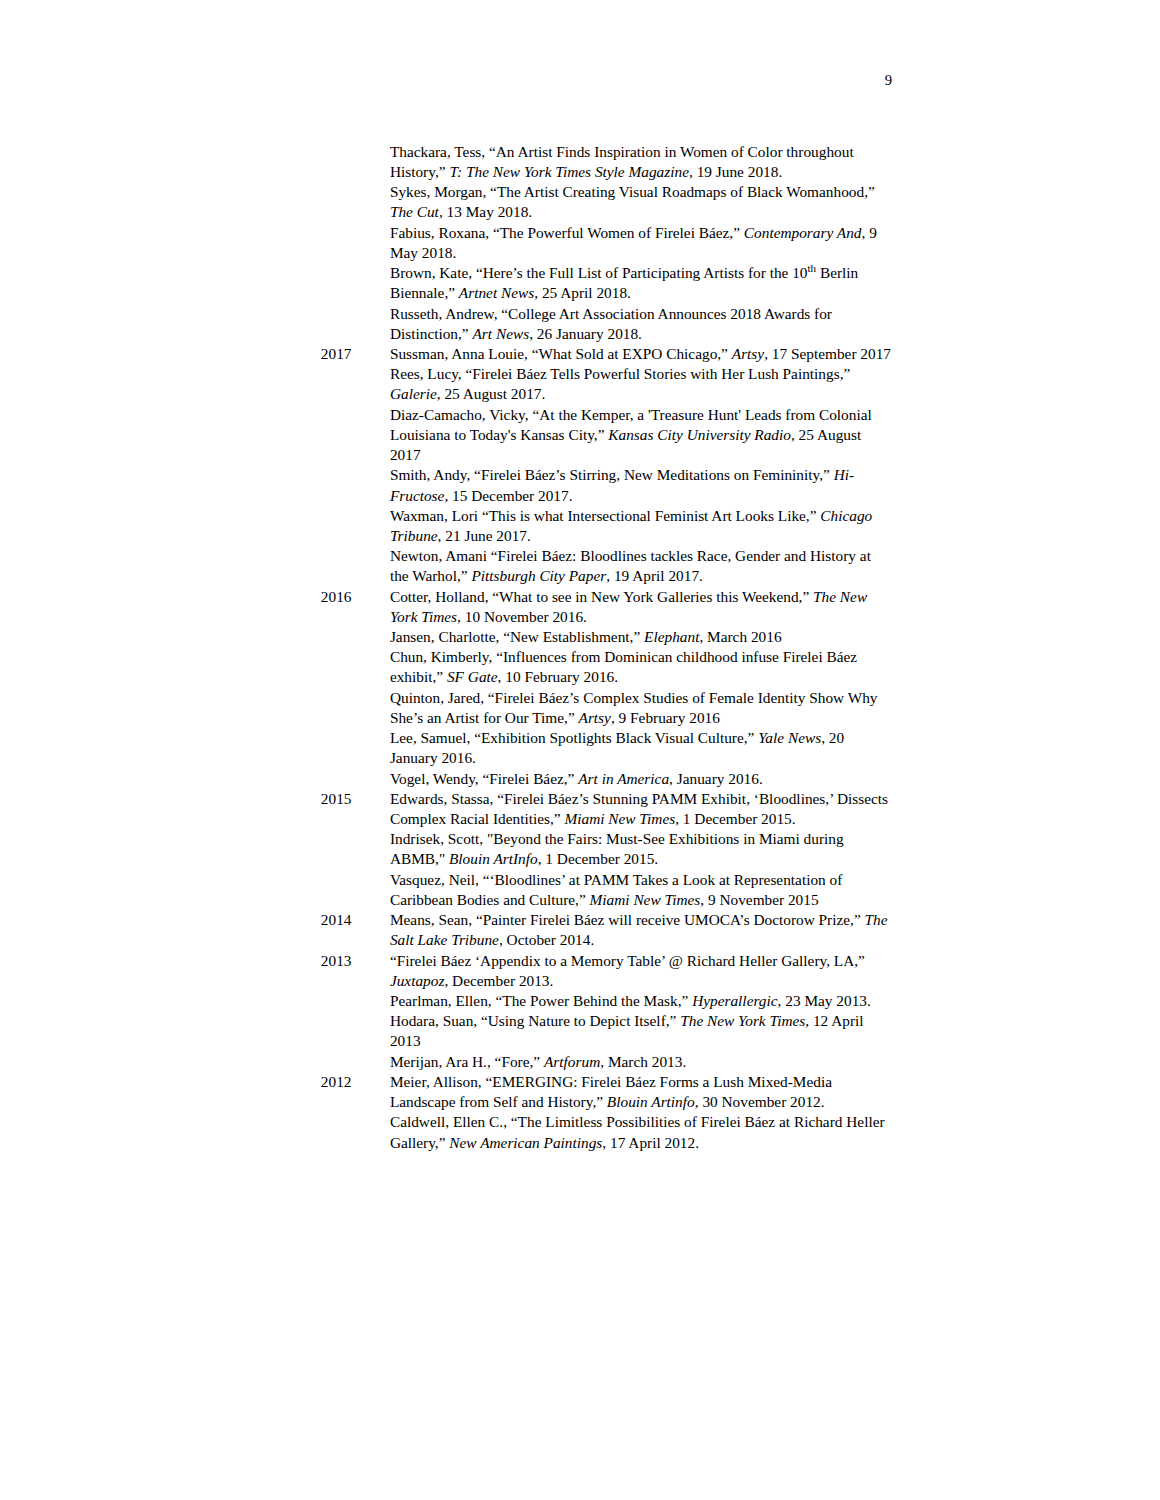9
Thackara, Tess, “An Artist Finds Inspiration in Women of Color throughout History,” T: The New York Times Style Magazine, 19 June 2018.
Sykes, Morgan, “The Artist Creating Visual Roadmaps of Black Womanhood,” The Cut, 13 May 2018.
Fabius, Roxana, “The Powerful Women of Firelei Báez,” Contemporary And, 9 May 2018.
Brown, Kate, “Here’s the Full List of Participating Artists for the 10th Berlin Biennale,” Artnet News, 25 April 2018.
Russeth, Andrew, “College Art Association Announces 2018 Awards for Distinction,” Art News, 26 January 2018.
2017
Sussman, Anna Louie, “What Sold at EXPO Chicago,” Artsy, 17 September 2017
Rees, Lucy, “Firelei Báez Tells Powerful Stories with Her Lush Paintings,” Galerie, 25 August 2017.
Diaz-Camacho, Vicky, “At the Kemper, a 'Treasure Hunt' Leads from Colonial Louisiana to Today's Kansas City,” Kansas City University Radio, 25 August 2017
Smith, Andy, “Firelei Báez’s Stirring, New Meditations on Femininity,” Hi-Fructose, 15 December 2017.
Waxman, Lori “This is what Intersectional Feminist Art Looks Like,” Chicago Tribune, 21 June 2017.
Newton, Amani “Firelei Báez: Bloodlines tackles Race, Gender and History at the Warhol,” Pittsburgh City Paper, 19 April 2017.
2016
Cotter, Holland, “What to see in New York Galleries this Weekend,” The New York Times, 10 November 2016.
Jansen, Charlotte, “New Establishment,” Elephant, March 2016
Chun, Kimberly, “Influences from Dominican childhood infuse Firelei Báez exhibit,” SF Gate, 10 February 2016.
Quinton, Jared, “Firelei Báez’s Complex Studies of Female Identity Show Why She’s an Artist for Our Time,” Artsy, 9 February 2016
Lee, Samuel, “Exhibition Spotlights Black Visual Culture,” Yale News, 20 January 2016.
Vogel, Wendy, “Firelei Báez,” Art in America, January 2016.
2015
Edwards, Stassa, “Firelei Báez’s Stunning PAMM Exhibit, ‘Bloodlines,’ Dissects Complex Racial Identities,” Miami New Times, 1 December 2015.
Indrisek, Scott, "Beyond the Fairs: Must-See Exhibitions in Miami during ABMB," Blouin ArtInfo, 1 December 2015.
Vasquez, Neil, “‘Bloodlines’ at PAMM Takes a Look at Representation of Caribbean Bodies and Culture,” Miami New Times, 9 November 2015
2014
Means, Sean, “Painter Firelei Báez will receive UMOCA’s Doctorow Prize,” The Salt Lake Tribune, October 2014.
2013
“Firelei Báez ‘Appendix to a Memory Table’ @ Richard Heller Gallery, LA,” Juxtapoz, December 2013.
Pearlman, Ellen, “The Power Behind the Mask,” Hyperallergic, 23 May 2013.
Hodara, Suan, “Using Nature to Depict Itself,” The New York Times, 12 April 2013
Merijan, Ara H., “Fore,” Artforum, March 2013.
2012
Meier, Allison, “EMERGING: Firelei Báez Forms a Lush Mixed-Media Landscape from Self and History,” Blouin Artinfo, 30 November 2012.
Caldwell, Ellen C., “The Limitless Possibilities of Firelei Báez at Richard Heller Gallery,” New American Paintings, 17 April 2012.